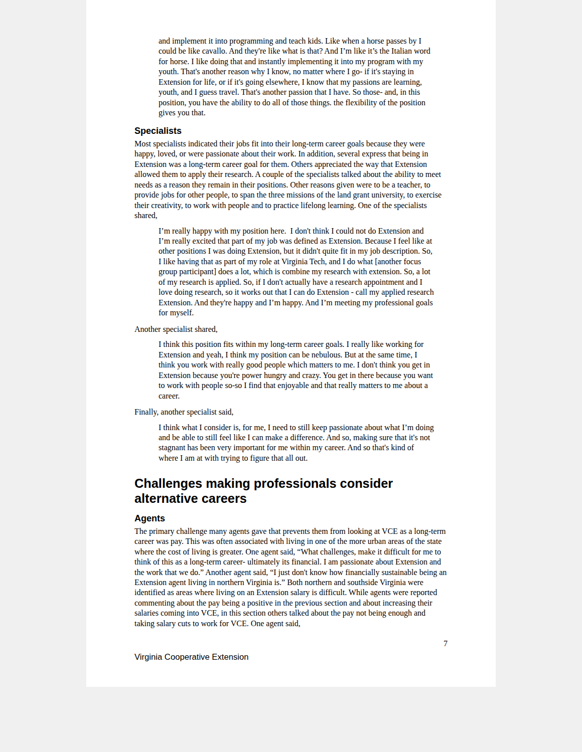and implement it into programming and teach kids. Like when a horse passes by I could be like cavallo. And they're like what is that? And I’m like it’s the Italian word for horse. I like doing that and instantly implementing it into my program with my youth. That's another reason why I know, no matter where I go- if it's staying in Extension for life, or if it's going elsewhere, I know that my passions are learning, youth, and I guess travel. That's another passion that I have. So those- and, in this position, you have the ability to do all of those things. the flexibility of the position gives you that.
Specialists
Most specialists indicated their jobs fit into their long-term career goals because they were happy, loved, or were passionate about their work. In addition, several express that being in Extension was a long-term career goal for them. Others appreciated the way that Extension allowed them to apply their research. A couple of the specialists talked about the ability to meet needs as a reason they remain in their positions. Other reasons given were to be a teacher, to provide jobs for other people, to span the three missions of the land grant university, to exercise their creativity, to work with people and to practice lifelong learning. One of the specialists shared,
I’m really happy with my position here. I don't think I could not do Extension and I’m really excited that part of my job was defined as Extension. Because I feel like at other positions I was doing Extension, but it didn't quite fit in my job description. So, I like having that as part of my role at Virginia Tech, and I do what [another focus group participant] does a lot, which is combine my research with extension. So, a lot of my research is applied. So, if I don't actually have a research appointment and I love doing research, so it works out that I can do Extension - call my applied research Extension. And they're happy and I’m happy. And I’m meeting my professional goals for myself.
Another specialist shared,
I think this position fits within my long-term career goals. I really like working for Extension and yeah, I think my position can be nebulous. But at the same time, I think you work with really good people which matters to me. I don't think you get in Extension because you're power hungry and crazy. You get in there because you want to work with people so-so I find that enjoyable and that really matters to me about a career.
Finally, another specialist said,
I think what I consider is, for me, I need to still keep passionate about what I’m doing and be able to still feel like I can make a difference. And so, making sure that it's not stagnant has been very important for me within my career. And so that's kind of where I am at with trying to figure that all out.
Challenges making professionals consider alternative careers
Agents
The primary challenge many agents gave that prevents them from looking at VCE as a long-term career was pay. This was often associated with living in one of the more urban areas of the state where the cost of living is greater. One agent said, “What challenges, make it difficult for me to think of this as a long-term career- ultimately its financial. I am passionate about Extension and the work that we do.” Another agent said, “I just don't know how financially sustainable being an Extension agent living in northern Virginia is.” Both northern and southside Virginia were identified as areas where living on an Extension salary is difficult. While agents were reported commenting about the pay being a positive in the previous section and about increasing their salaries coming into VCE, in this section others talked about the pay not being enough and taking salary cuts to work for VCE. One agent said,
7 Virginia Cooperative Extension